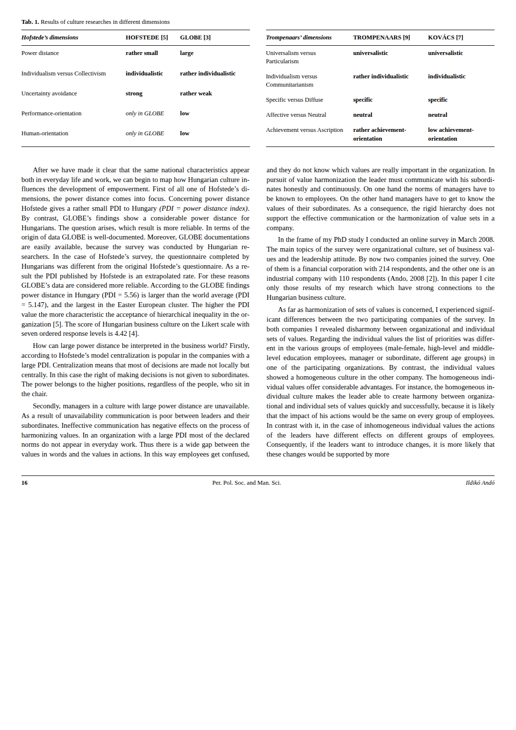Tab. 1. Results of culture researches in different dimensions
| Hofstede’s dimensions | HOFSTEDE [5] | GLOBE [3] |
| --- | --- | --- |
| Power distance | rather small | large |
| Individualism versus Collectivism | individualistic | rather individualistic |
| Uncertainty avoidance | strong | rather weak |
| Performance-orientation | only in GLOBE | low |
| Human-orientation | only in GLOBE | low |
| Trompenaars’ dimensions | TROMPENAARS [9] | KOVÁCS [7] |
| --- | --- | --- |
| Universalism versus Particularism | universalistic | universalistic |
| Individualism versus Communitarianism | rather individualistic | individualistic |
| Specific versus Diffuse | specific | specific |
| Affective versus Neutral | neutral | neutral |
| Achievement versus Ascription | rather achievement-orientation | low achievement-orientation |
After we have made it clear that the same national characteristics appear both in everyday life and work, we can begin to map how Hungarian culture influences the development of empowerment. First of all one of Hofstede’s dimensions, the power distance comes into focus. Concerning power distance Hofstede gives a rather small PDI to Hungary (PDI = power distance index). By contrast, GLOBE’s findings show a considerable power distance for Hungarians. The question arises, which result is more reliable. In terms of the origin of data GLOBE is well-documented. Moreover, GLOBE documentations are easily available, because the survey was conducted by Hungarian researchers. In the case of Hofstede’s survey, the questionnaire completed by Hungarians was different from the original Hofstede’s questionnaire. As a result the PDI published by Hofstede is an extrapolated rate. For these reasons GLOBE’s data are considered more reliable. According to the GLOBE findings power distance in Hungary (PDI = 5.56) is larger than the world average (PDI = 5.147), and the largest in the Easter European cluster. The higher the PDI value the more characteristic the acceptance of hierarchical inequality in the organization [5]. The score of Hungarian business culture on the Likert scale with seven ordered response levels is 4.42 [4].
How can large power distance be interpreted in the business world? Firstly, according to Hofstede’s model centralization is popular in the companies with a large PDI. Centralization means that most of decisions are made not locally but centrally. In this case the right of making decisions is not given to subordinates. The power belongs to the higher positions, regardless of the people, who sit in the chair.
Secondly, managers in a culture with large power distance are unavailable. As a result of unavailability communication is poor between leaders and their subordinates. Ineffective communication has negative effects on the process of harmonizing values. In an organization with a large PDI most of the declared norms do not appear in everyday work. Thus there is a wide gap between the values in words and the values in actions. In this way employees get confused, and they do not know which values are really important in the organization. In pursuit of value harmonization the leader must communicate with his subordinates honestly and continuously. On one hand the norms of managers have to be known to employees. On the other hand managers have to get to know the values of their subordinates. As a consequence, the rigid hierarchy does not support the effective communication or the harmonization of value sets in a company.
In the frame of my PhD study I conducted an online survey in March 2008. The main topics of the survey were organizational culture, set of business values and the leadership attitude. By now two companies joined the survey. One of them is a financial corporation with 214 respondents, and the other one is an industrial company with 110 respondents (Ando, 2008 [2]). In this paper I cite only those results of my research which have strong connections to the Hungarian business culture.
As far as harmonization of sets of values is concerned, I experienced significant differences between the two participating companies of the survey. In both companies I revealed disharmony between organizational and individual sets of values. Regarding the individual values the list of priorities was different in the various groups of employees (male-female, high-level and middle-level education employees, manager or subordinate, different age groups) in one of the participating organizations. By contrast, the individual values showed a homogeneous culture in the other company. The homogeneous individual values offer considerable advantages. For instance, the homogeneous individual culture makes the leader able to create harmony between organizational and individual sets of values quickly and successfully, because it is likely that the impact of his actions would be the same on every group of employees. In contrast with it, in the case of inhomogeneous individual values the actions of the leaders have different effects on different groups of employees. Consequently, if the leaders want to introduce changes, it is more likely that these changes would be supported by more
16 Per. Pol. Soc. and Man. Sci. Ildikó Andó